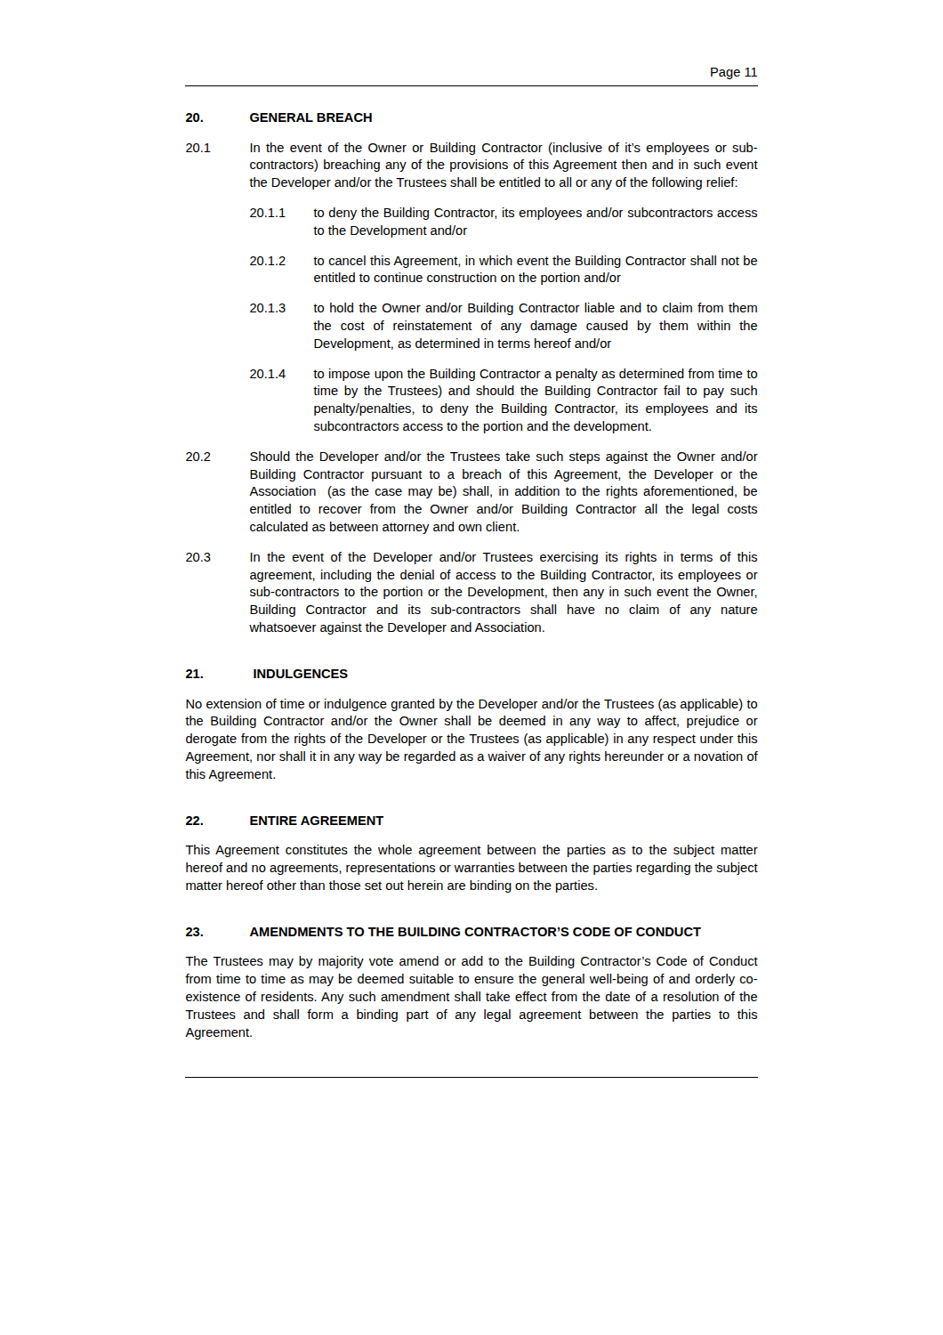Page 11
20.
GENERAL BREACH
20.1
In the event of the Owner or Building Contractor (inclusive of it’s employees or sub-contractors) breaching any of the provisions of this Agreement then and in such event the Developer and/or the Trustees shall be entitled to all or any of the following relief:
20.1.1
to deny the Building Contractor, its employees and/or subcontractors access to the Development and/or
20.1.2
to cancel this Agreement, in which event the Building Contractor shall not be entitled to continue construction on the portion and/or
20.1.3
to hold the Owner and/or Building Contractor liable and to claim from them the cost of reinstatement of any damage caused by them within the Development, as determined in terms hereof and/or
20.1.4
to impose upon the Building Contractor a penalty as determined from time to time by the Trustees) and should the Building Contractor fail to pay such penalty/penalties, to deny the Building Contractor, its employees and its subcontractors access to the portion and the development.
20.2
Should the Developer and/or the Trustees take such steps against the Owner and/or Building Contractor pursuant to a breach of this Agreement, the Developer or the Association (as the case may be) shall, in addition to the rights aforementioned, be entitled to recover from the Owner and/or Building Contractor all the legal costs calculated as between attorney and own client.
20.3
In the event of the Developer and/or Trustees exercising its rights in terms of this agreement, including the denial of access to the Building Contractor, its employees or sub-contractors to the portion or the Development, then any in such event the Owner, Building Contractor and its sub-contractors shall have no claim of any nature whatsoever against the Developer and Association.
21.
INDULGENCES
No extension of time or indulgence granted by the Developer and/or the Trustees (as applicable) to the Building Contractor and/or the Owner shall be deemed in any way to affect, prejudice or derogate from the rights of the Developer or the Trustees (as applicable) in any respect under this Agreement, nor shall it in any way be regarded as a waiver of any rights hereunder or a novation of this Agreement.
22.
ENTIRE AGREEMENT
This Agreement constitutes the whole agreement between the parties as to the subject matter hereof and no agreements, representations or warranties between the parties regarding the subject matter hereof other than those set out herein are binding on the parties.
23.
AMENDMENTS TO THE BUILDING CONTRACTOR’S CODE OF CONDUCT
The Trustees may by majority vote amend or add to the Building Contractor’s Code of Conduct from time to time as may be deemed suitable to ensure the general well-being of and orderly co-existence of residents. Any such amendment shall take effect from the date of a resolution of the Trustees and shall form a binding part of any legal agreement between the parties to this Agreement.